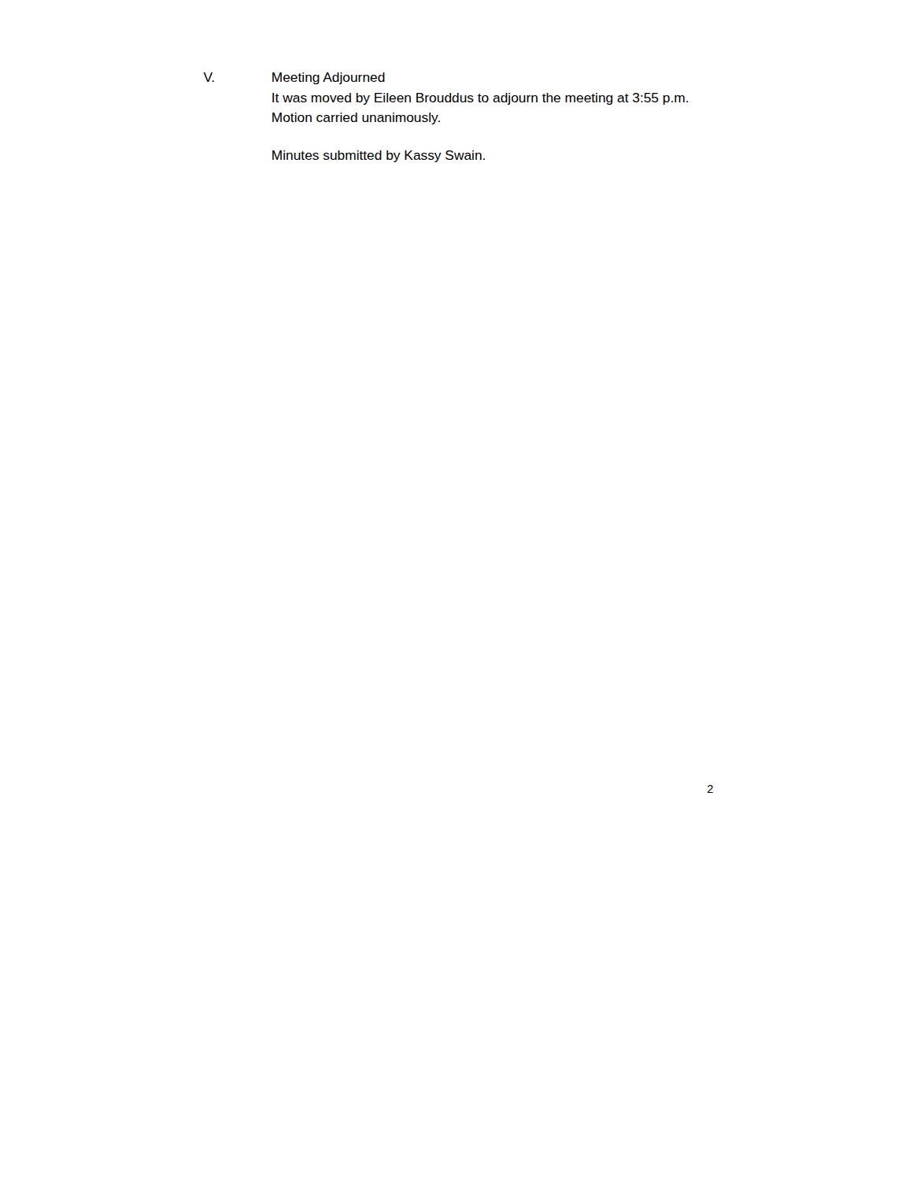V.
Meeting Adjourned
It was moved by Eileen Brouddus to adjourn the meeting at 3:55 p.m. Motion carried unanimously.
Minutes submitted by Kassy Swain.
2